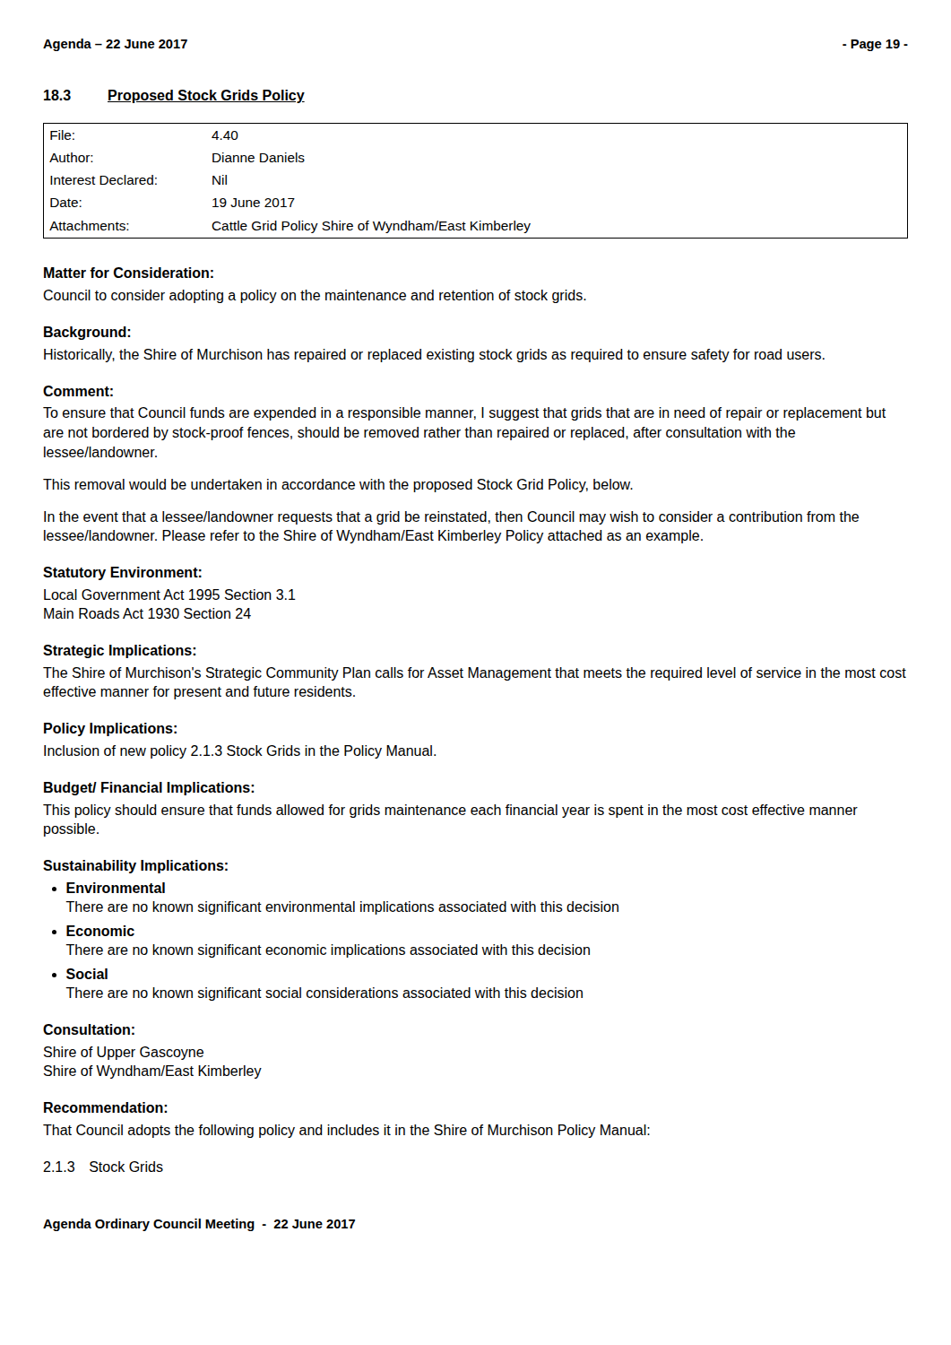Agenda – 22 June 2017 - Page 19 -
18.3 Proposed Stock Grids Policy
| File: | 4.40 |
| Author: | Dianne Daniels |
| Interest Declared: | Nil |
| Date: | 19 June 2017 |
| Attachments: | Cattle Grid Policy Shire of Wyndham/East Kimberley |
Matter for Consideration:
Council to consider adopting a policy on the maintenance and retention of stock grids.
Background:
Historically, the Shire of Murchison has repaired or replaced existing stock grids as required to ensure safety for road users.
Comment:
To ensure that Council funds are expended in a responsible manner, I suggest that grids that are in need of repair or replacement but are not bordered by stock-proof fences, should be removed rather than repaired or replaced, after consultation with the lessee/landowner.
This removal would be undertaken in accordance with the proposed Stock Grid Policy, below.
In the event that a lessee/landowner requests that a grid be reinstated, then Council may wish to consider a contribution from the lessee/landowner. Please refer to the Shire of Wyndham/East Kimberley Policy attached as an example.
Statutory Environment:
Local Government Act 1995 Section 3.1
Main Roads Act 1930 Section 24
Strategic Implications:
The Shire of Murchison's Strategic Community Plan calls for Asset Management that meets the required level of service in the most cost effective manner for present and future residents.
Policy Implications:
Inclusion of new policy 2.1.3 Stock Grids in the Policy Manual.
Budget/ Financial Implications:
This policy should ensure that funds allowed for grids maintenance each financial year is spent in the most cost effective manner possible.
Sustainability Implications:
Environmental
There are no known significant environmental implications associated with this decision
Economic
There are no known significant economic implications associated with this decision
Social
There are no known significant social considerations associated with this decision
Consultation:
Shire of Upper Gascoyne
Shire of Wyndham/East Kimberley
Recommendation:
That Council adopts the following policy and includes it in the Shire of Murchison Policy Manual:
2.1.3 Stock Grids
Agenda Ordinary Council Meeting - 22 June 2017